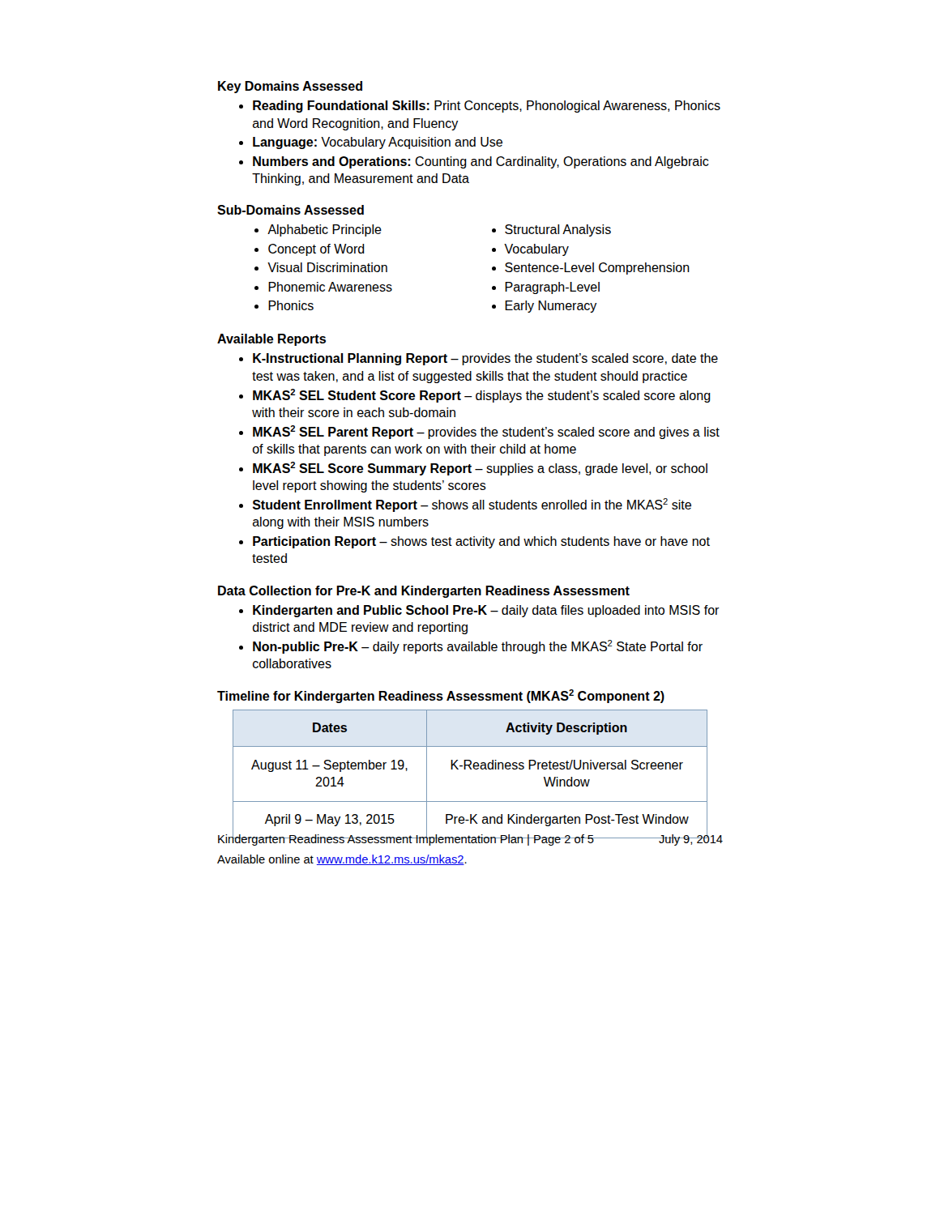Key Domains Assessed
Reading Foundational Skills: Print Concepts, Phonological Awareness, Phonics and Word Recognition, and Fluency
Language: Vocabulary Acquisition and Use
Numbers and Operations: Counting and Cardinality, Operations and Algebraic Thinking, and Measurement and Data
Sub-Domains Assessed
Alphabetic Principle
Concept of Word
Visual Discrimination
Phonemic Awareness
Phonics
Structural Analysis
Vocabulary
Sentence-Level Comprehension
Paragraph-Level
Early Numeracy
Available Reports
K-Instructional Planning Report – provides the student’s scaled score, date the test was taken, and a list of suggested skills that the student should practice
MKAS2 SEL Student Score Report – displays the student’s scaled score along with their score in each sub-domain
MKAS2 SEL Parent Report – provides the student’s scaled score and gives a list of skills that parents can work on with their child at home
MKAS2 SEL Score Summary Report – supplies a class, grade level, or school level report showing the students’ scores
Student Enrollment Report – shows all students enrolled in the MKAS2 site along with their MSIS numbers
Participation Report – shows test activity and which students have or have not tested
Data Collection for Pre-K and Kindergarten Readiness Assessment
Kindergarten and Public School Pre-K – daily data files uploaded into MSIS for district and MDE review and reporting
Non-public Pre-K – daily reports available through the MKAS2 State Portal for collaboratives
Timeline for Kindergarten Readiness Assessment (MKAS2 Component 2)
| Dates | Activity Description |
| --- | --- |
| August 11 – September 19, 2014 | K-Readiness Pretest/Universal Screener Window |
| April 9 – May 13, 2015 | Pre-K and Kindergarten Post-Test Window |
Kindergarten Readiness Assessment Implementation Plan | Page 2 of 5 July 9, 2014
Available online at www.mde.k12.ms.us/mkas2.